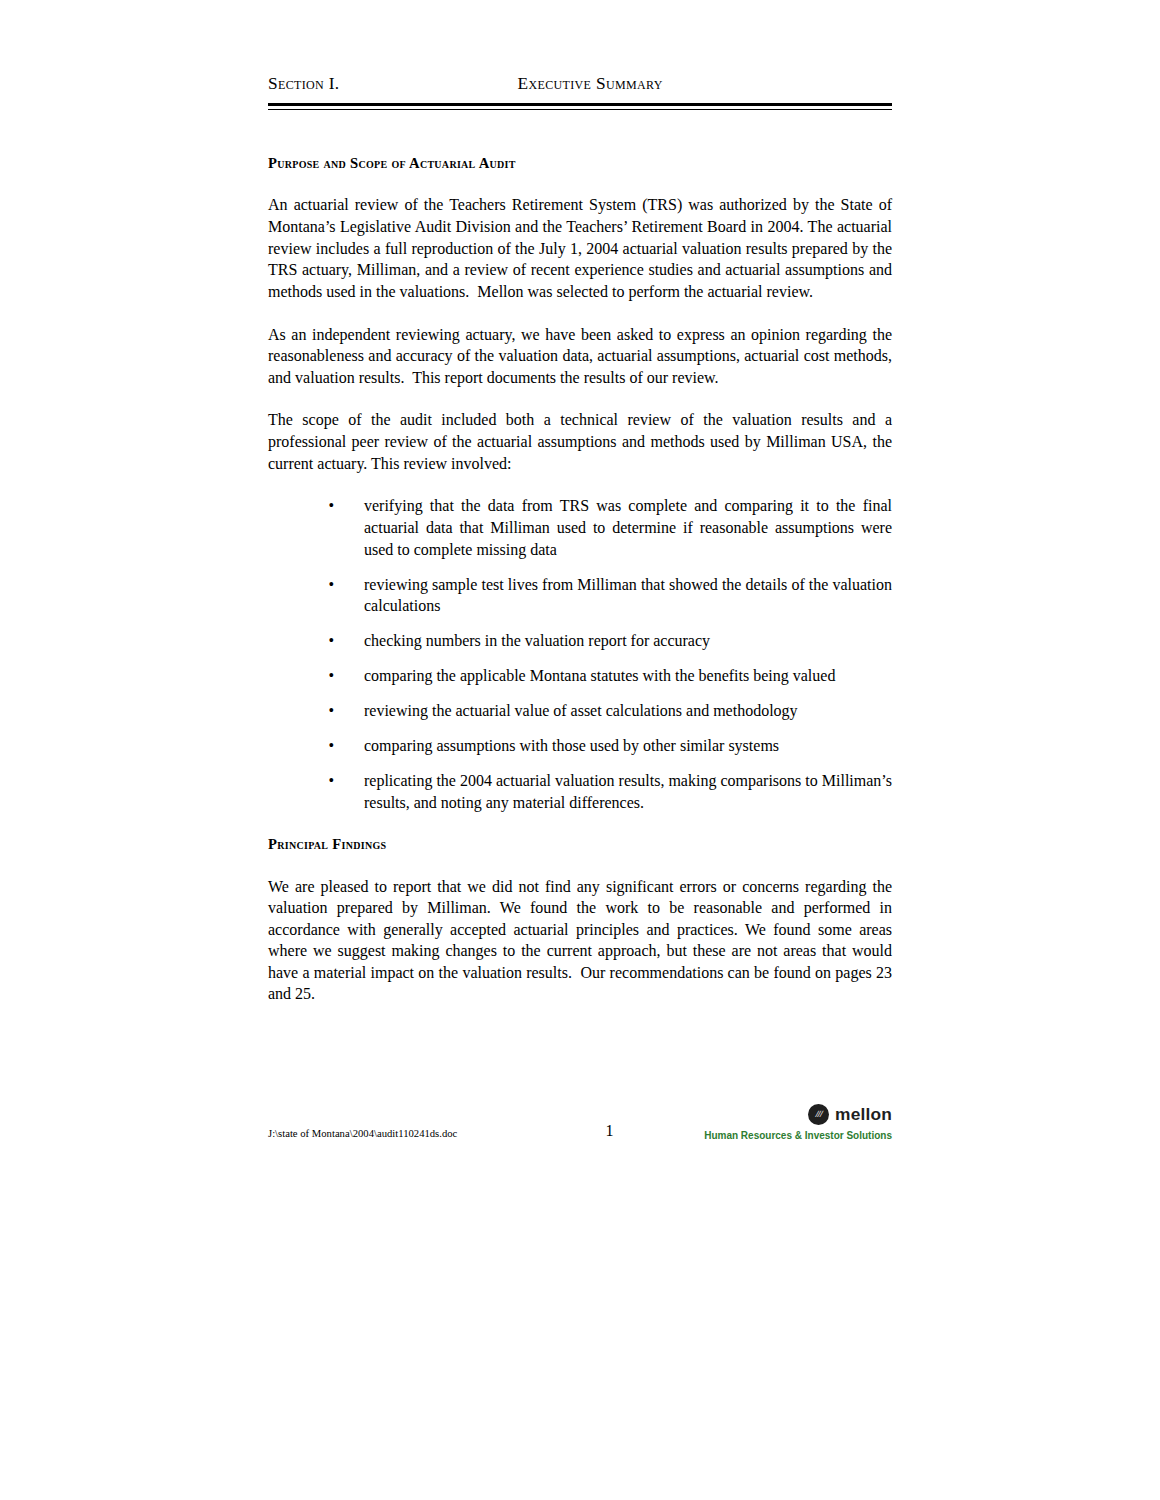Section I. Executive Summary
Purpose and Scope of Actuarial Audit
An actuarial review of the Teachers Retirement System (TRS) was authorized by the State of Montana’s Legislative Audit Division and the Teachers’ Retirement Board in 2004. The actuarial review includes a full reproduction of the July 1, 2004 actuarial valuation results prepared by the TRS actuary, Milliman, and a review of recent experience studies and actuarial assumptions and methods used in the valuations. Mellon was selected to perform the actuarial review.
As an independent reviewing actuary, we have been asked to express an opinion regarding the reasonableness and accuracy of the valuation data, actuarial assumptions, actuarial cost methods, and valuation results. This report documents the results of our review.
The scope of the audit included both a technical review of the valuation results and a professional peer review of the actuarial assumptions and methods used by Milliman USA, the current actuary. This review involved:
verifying that the data from TRS was complete and comparing it to the final actuarial data that Milliman used to determine if reasonable assumptions were used to complete missing data
reviewing sample test lives from Milliman that showed the details of the valuation calculations
checking numbers in the valuation report for accuracy
comparing the applicable Montana statutes with the benefits being valued
reviewing the actuarial value of asset calculations and methodology
comparing assumptions with those used by other similar systems
replicating the 2004 actuarial valuation results, making comparisons to Milliman’s results, and noting any material differences.
Principal Findings
We are pleased to report that we did not find any significant errors or concerns regarding the valuation prepared by Milliman. We found the work to be reasonable and performed in accordance with generally accepted actuarial principles and practices. We found some areas where we suggest making changes to the current approach, but these are not areas that would have a material impact on the valuation results. Our recommendations can be found on pages 23 and 25.
J:\state of Montana\2004\audit110241ds.doc
1
mellon
Human Resources & Investor Solutions